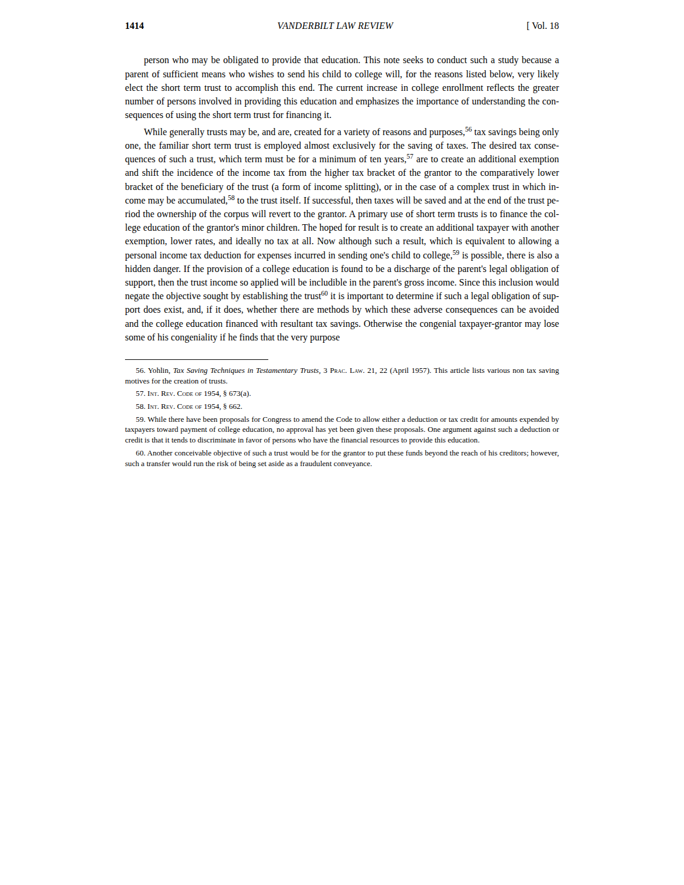1414 VANDERBILT LAW REVIEW [ Vol. 18
person who may be obligated to provide that education. This note seeks to conduct such a study because a parent of sufficient means who wishes to send his child to college will, for the reasons listed below, very likely elect the short term trust to accomplish this end. The current increase in college enrollment reflects the greater number of persons involved in providing this education and emphasizes the importance of understanding the consequences of using the short term trust for financing it.
While generally trusts may be, and are, created for a variety of reasons and purposes,56 tax savings being only one, the familiar short term trust is employed almost exclusively for the saving of taxes. The desired tax consequences of such a trust, which term must be for a minimum of ten years,57 are to create an additional exemption and shift the incidence of the income tax from the higher tax bracket of the grantor to the comparatively lower bracket of the beneficiary of the trust (a form of income splitting), or in the case of a complex trust in which income may be accumulated,58 to the trust itself. If successful, then taxes will be saved and at the end of the trust period the ownership of the corpus will revert to the grantor. A primary use of short term trusts is to finance the college education of the grantor's minor children. The hoped for result is to create an additional taxpayer with another exemption, lower rates, and ideally no tax at all. Now although such a result, which is equivalent to allowing a personal income tax deduction for expenses incurred in sending one's child to college,59 is possible, there is also a hidden danger. If the provision of a college education is found to be a discharge of the parent's legal obligation of support, then the trust income so applied will be includible in the parent's gross income. Since this inclusion would negate the objective sought by establishing the trust60 it is important to determine if such a legal obligation of support does exist, and, if it does, whether there are methods by which these adverse consequences can be avoided and the college education financed with resultant tax savings. Otherwise the congenial taxpayer-grantor may lose some of his congeniality if he finds that the very purpose
56. Yohlin, Tax Saving Techniques in Testamentary Trusts, 3 Prac. Law. 21, 22 (April 1957). This article lists various non tax saving motives for the creation of trusts.
57. Int. Rev. Code of 1954, § 673(a).
58. Int. Rev. Code of 1954, § 662.
59. While there have been proposals for Congress to amend the Code to allow either a deduction or tax credit for amounts expended by taxpayers toward payment of college education, no approval has yet been given these proposals. One argument against such a deduction or credit is that it tends to discriminate in favor of persons who have the financial resources to provide this education.
60. Another conceivable objective of such a trust would be for the grantor to put these funds beyond the reach of his creditors; however, such a transfer would run the risk of being set aside as a fraudulent conveyance.